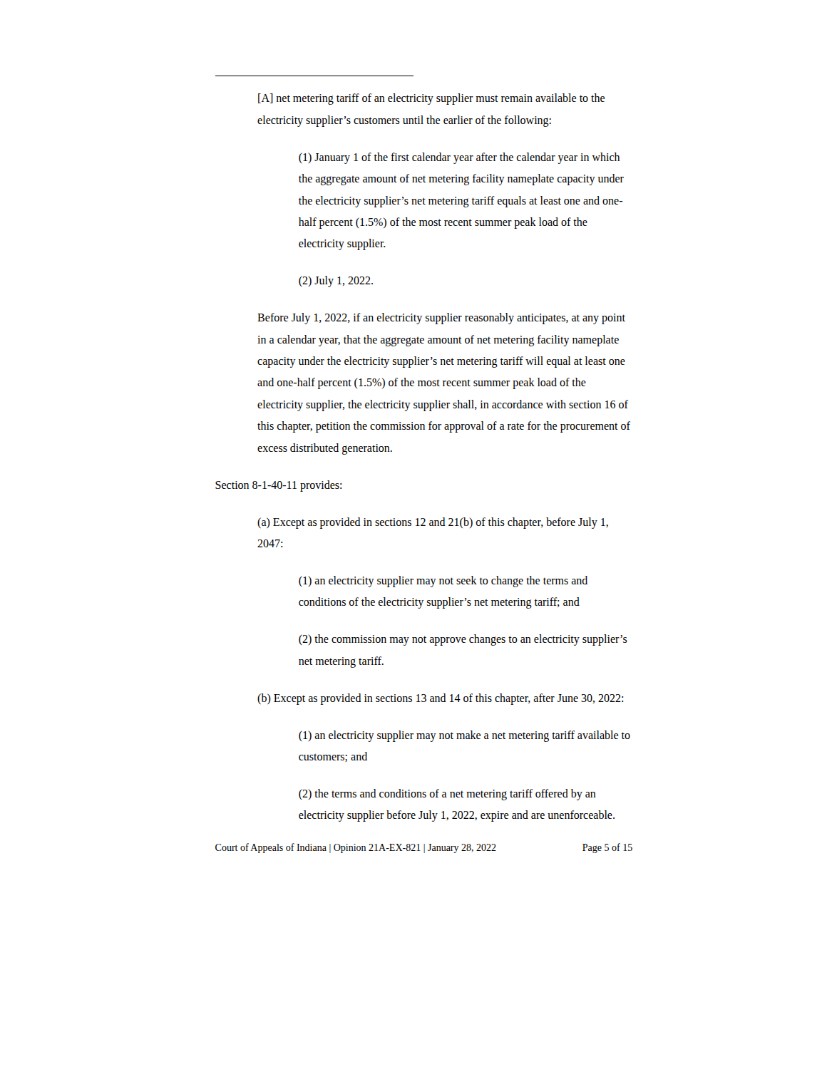[A] net metering tariff of an electricity supplier must remain available to the electricity supplier’s customers until the earlier of the following:
(1) January 1 of the first calendar year after the calendar year in which the aggregate amount of net metering facility nameplate capacity under the electricity supplier’s net metering tariff equals at least one and one-half percent (1.5%) of the most recent summer peak load of the electricity supplier.
(2) July 1, 2022.
Before July 1, 2022, if an electricity supplier reasonably anticipates, at any point in a calendar year, that the aggregate amount of net metering facility nameplate capacity under the electricity supplier’s net metering tariff will equal at least one and one-half percent (1.5%) of the most recent summer peak load of the electricity supplier, the electricity supplier shall, in accordance with section 16 of this chapter, petition the commission for approval of a rate for the procurement of excess distributed generation.
Section 8-1-40-11 provides:
(a) Except as provided in sections 12 and 21(b) of this chapter, before July 1, 2047:
(1) an electricity supplier may not seek to change the terms and conditions of the electricity supplier’s net metering tariff; and
(2) the commission may not approve changes to an electricity supplier’s net metering tariff.
(b) Except as provided in sections 13 and 14 of this chapter, after June 30, 2022:
(1) an electricity supplier may not make a net metering tariff available to customers; and
(2) the terms and conditions of a net metering tariff offered by an electricity supplier before July 1, 2022, expire and are unenforceable.
Court of Appeals of Indiana | Opinion 21A-EX-821 | January 28, 2022 Page 5 of 15